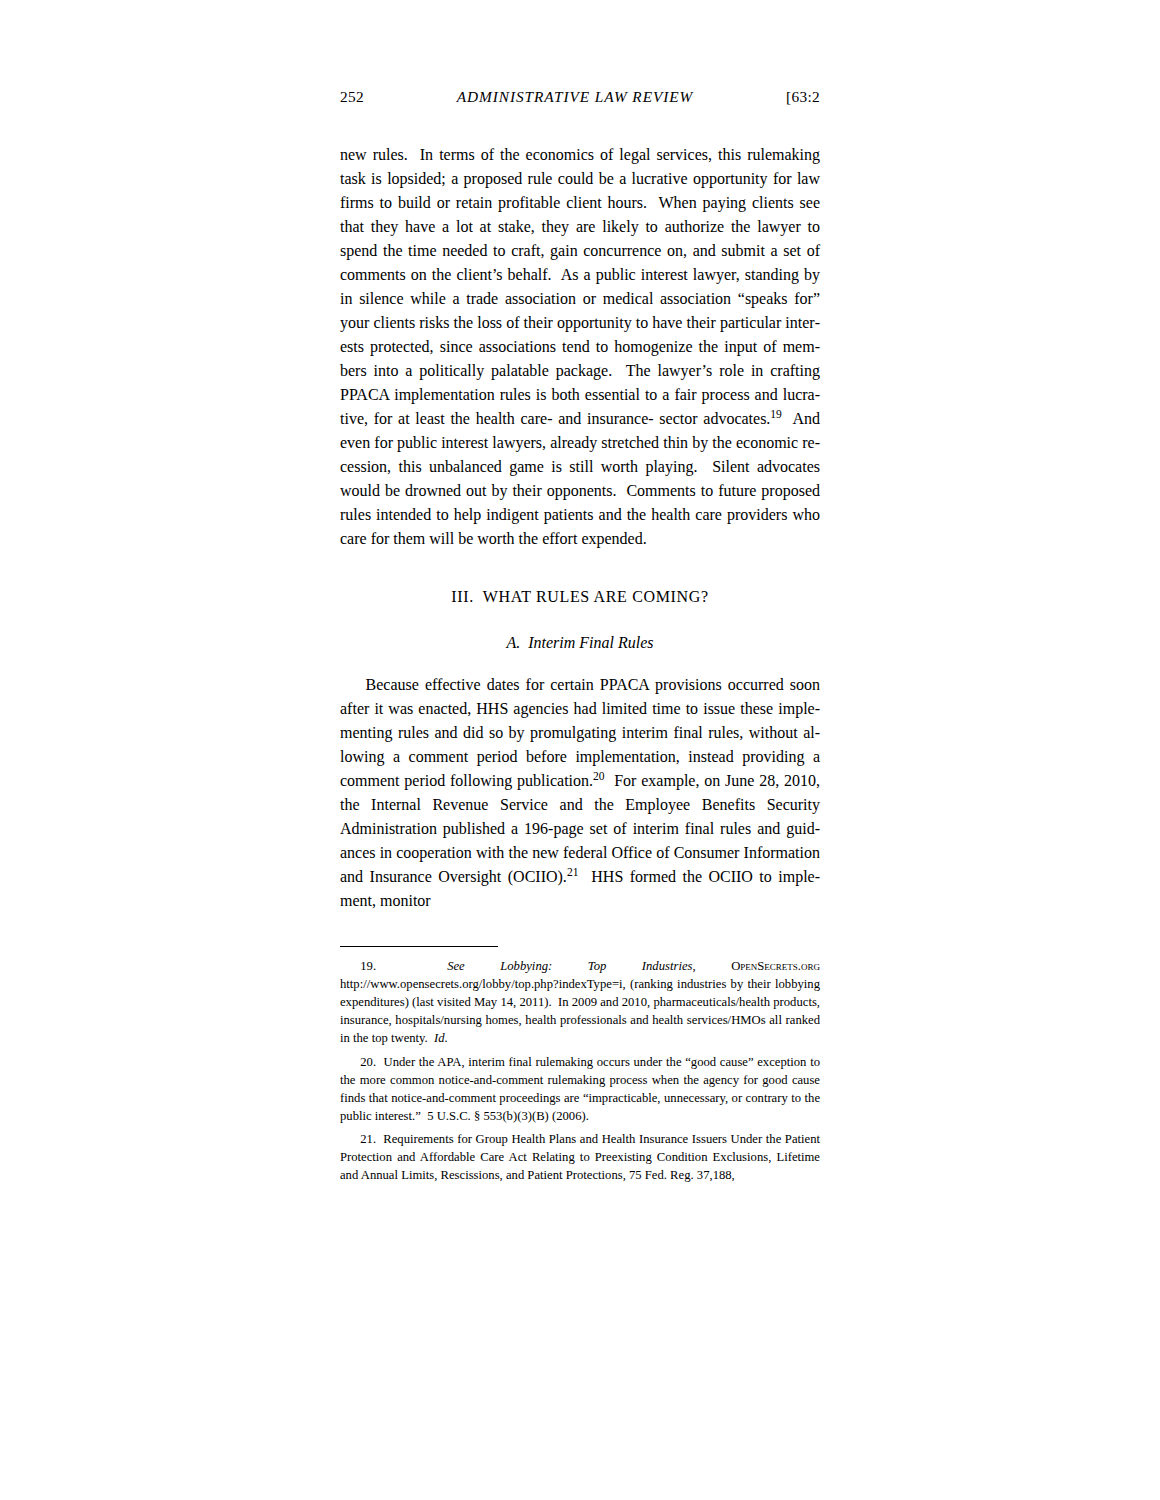252 Administrative Law Review [63:2
new rules. In terms of the economics of legal services, this rulemaking task is lopsided; a proposed rule could be a lucrative opportunity for law firms to build or retain profitable client hours. When paying clients see that they have a lot at stake, they are likely to authorize the lawyer to spend the time needed to craft, gain concurrence on, and submit a set of comments on the client’s behalf. As a public interest lawyer, standing by in silence while a trade association or medical association “speaks for” your clients risks the loss of their opportunity to have their particular interests protected, since associations tend to homogenize the input of members into a politically palatable package. The lawyer’s role in crafting PPACA implementation rules is both essential to a fair process and lucrative, for at least the health care- and insurance- sector advocates.19 And even for public interest lawyers, already stretched thin by the economic recession, this unbalanced game is still worth playing. Silent advocates would be drowned out by their opponents. Comments to future proposed rules intended to help indigent patients and the health care providers who care for them will be worth the effort expended.
III. What Rules Are Coming?
A. Interim Final Rules
Because effective dates for certain PPACA provisions occurred soon after it was enacted, HHS agencies had limited time to issue these implementing rules and did so by promulgating interim final rules, without allowing a comment period before implementation, instead providing a comment period following publication.20 For example, on June 28, 2010, the Internal Revenue Service and the Employee Benefits Security Administration published a 196-page set of interim final rules and guidances in cooperation with the new federal Office of Consumer Information and Insurance Oversight (OCIIO).21 HHS formed the OCIIO to implement, monitor
19. See Lobbying: Top Industries, OpenSecrets.org http://www.opensecrets.org/lobby/top.php?indexType=i, (ranking industries by their lobbying expenditures) (last visited May 14, 2011). In 2009 and 2010, pharmaceuticals/health products, insurance, hospitals/nursing homes, health professionals and health services/HMOs all ranked in the top twenty. Id.
20. Under the APA, interim final rulemaking occurs under the “good cause” exception to the more common notice-and-comment rulemaking process when the agency for good cause finds that notice-and-comment proceedings are “impracticable, unnecessary, or contrary to the public interest.” 5 U.S.C. § 553(b)(3)(B) (2006).
21. Requirements for Group Health Plans and Health Insurance Issuers Under the Patient Protection and Affordable Care Act Relating to Preexisting Condition Exclusions, Lifetime and Annual Limits, Rescissions, and Patient Protections, 75 Fed. Reg. 37,188,